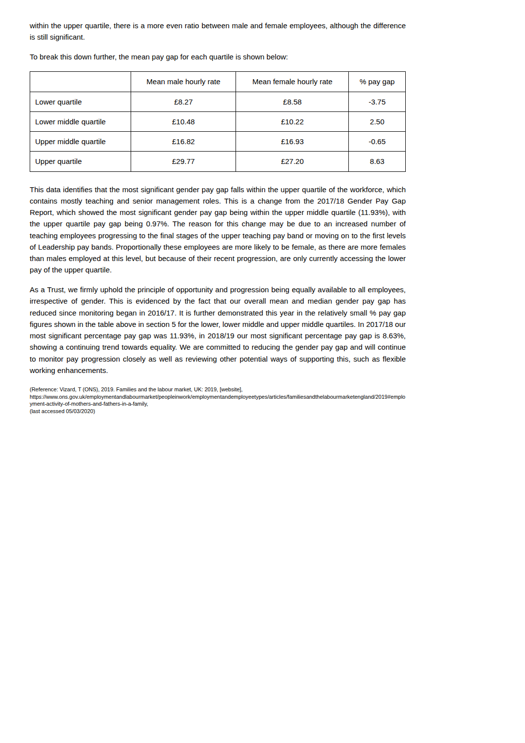within the upper quartile, there is a more even ratio between male and female employees, although the difference is still significant.
To break this down further, the mean pay gap for each quartile is shown below:
| | Mean male hourly rate | Mean female hourly rate | % pay gap |
| --- | --- | --- | --- |
| Lower quartile | £8.27 | £8.58 | -3.75 |
| Lower middle quartile | £10.48 | £10.22 | 2.50 |
| Upper middle quartile | £16.82 | £16.93 | -0.65 |
| Upper quartile | £29.77 | £27.20 | 8.63 |
This data identifies that the most significant gender pay gap falls within the upper quartile of the workforce, which contains mostly teaching and senior management roles. This is a change from the 2017/18 Gender Pay Gap Report, which showed the most significant gender pay gap being within the upper middle quartile (11.93%), with the upper quartile pay gap being 0.97%. The reason for this change may be due to an increased number of teaching employees progressing to the final stages of the upper teaching pay band or moving on to the first levels of Leadership pay bands. Proportionally these employees are more likely to be female, as there are more females than males employed at this level, but because of their recent progression, are only currently accessing the lower pay of the upper quartile.
As a Trust, we firmly uphold the principle of opportunity and progression being equally available to all employees, irrespective of gender. This is evidenced by the fact that our overall mean and median gender pay gap has reduced since monitoring began in 2016/17. It is further demonstrated this year in the relatively small % pay gap figures shown in the table above in section 5 for the lower, lower middle and upper middle quartiles. In 2017/18 our most significant percentage pay gap was 11.93%, in 2018/19 our most significant percentage pay gap is 8.63%, showing a continuing trend towards equality. We are committed to reducing the gender pay gap and will continue to monitor pay progression closely as well as reviewing other potential ways of supporting this, such as flexible working enhancements.
(Reference: Vizard, T (ONS), 2019. Families and the labour market, UK: 2019, [website],
https://www.ons.gov.uk/employmentandlabourmarket/peopleinwork/employmentandemployeetypes/articles/familiesandthelabourmarketengland/2019#employment-activity-of-mothers-and-fathers-in-a-family,
(last accessed 05/03/2020)